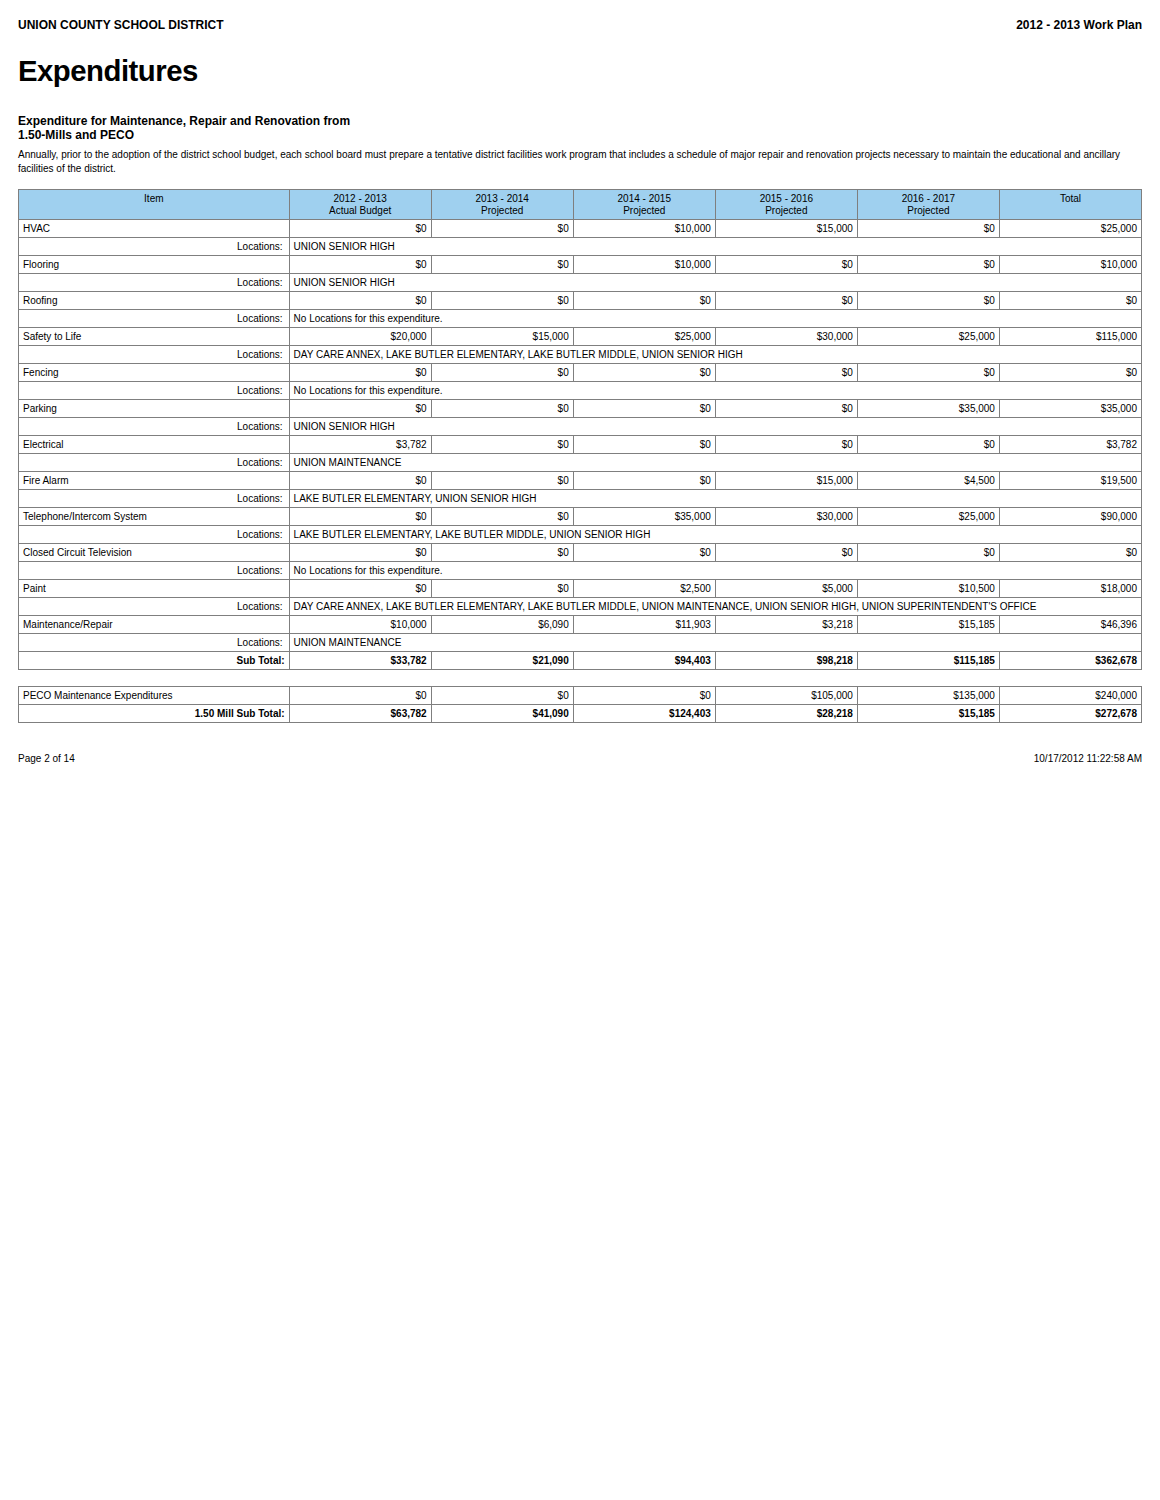UNION COUNTY SCHOOL DISTRICT
2012 - 2013 Work Plan
Expenditures
Expenditure for Maintenance, Repair and Renovation from
1.50-Mills and PECO
Annually, prior to the adoption of the district school budget, each school board must prepare a tentative district facilities work program that includes a schedule of major repair and renovation projects necessary to maintain the educational and ancillary facilities of the district.
| Item | 2012 - 2013 Actual Budget | 2013 - 2014 Projected | 2014 - 2015 Projected | 2015 - 2016 Projected | 2016 - 2017 Projected | Total |
| --- | --- | --- | --- | --- | --- | --- |
| HVAC | $0 | $0 | $10,000 | $15,000 | $0 | $25,000 |
| Locations: | UNION SENIOR HIGH |
| Flooring | $0 | $0 | $10,000 | $0 | $0 | $10,000 |
| Locations: | UNION SENIOR HIGH |
| Roofing | $0 | $0 | $0 | $0 | $0 | $0 |
| Locations: | No Locations for this expenditure. |
| Safety to Life | $20,000 | $15,000 | $25,000 | $30,000 | $25,000 | $115,000 |
| Locations: | DAY CARE ANNEX, LAKE BUTLER ELEMENTARY, LAKE BUTLER MIDDLE, UNION SENIOR HIGH |
| Fencing | $0 | $0 | $0 | $0 | $0 | $0 |
| Locations: | No Locations for this expenditure. |
| Parking | $0 | $0 | $0 | $0 | $35,000 | $35,000 |
| Locations: | UNION SENIOR HIGH |
| Electrical | $3,782 | $0 | $0 | $0 | $0 | $3,782 |
| Locations: | UNION MAINTENANCE |
| Fire Alarm | $0 | $0 | $0 | $15,000 | $4,500 | $19,500 |
| Locations: | LAKE BUTLER ELEMENTARY, UNION SENIOR HIGH |
| Telephone/Intercom System | $0 | $0 | $35,000 | $30,000 | $25,000 | $90,000 |
| Locations: | LAKE BUTLER ELEMENTARY, LAKE BUTLER MIDDLE, UNION SENIOR HIGH |
| Closed Circuit Television | $0 | $0 | $0 | $0 | $0 | $0 |
| Locations: | No Locations for this expenditure. |
| Paint | $0 | $0 | $2,500 | $5,000 | $10,500 | $18,000 |
| Locations: | DAY CARE ANNEX, LAKE BUTLER ELEMENTARY, LAKE BUTLER MIDDLE, UNION MAINTENANCE, UNION SENIOR HIGH, UNION SUPERINTENDENT'S OFFICE |
| Maintenance/Repair | $10,000 | $6,090 | $11,903 | $3,218 | $15,185 | $46,396 |
| Locations: | UNION MAINTENANCE |
| Sub Total: | $33,782 | $21,090 | $94,403 | $98,218 | $115,185 | $362,678 |
| PECO Maintenance Expenditures | $0 | $0 | $0 | $105,000 | $135,000 | $240,000 |
| 1.50 Mill Sub Total: | $63,782 | $41,090 | $124,403 | $28,218 | $15,185 | $272,678 |
Page 2 of 14
10/17/2012 11:22:58 AM